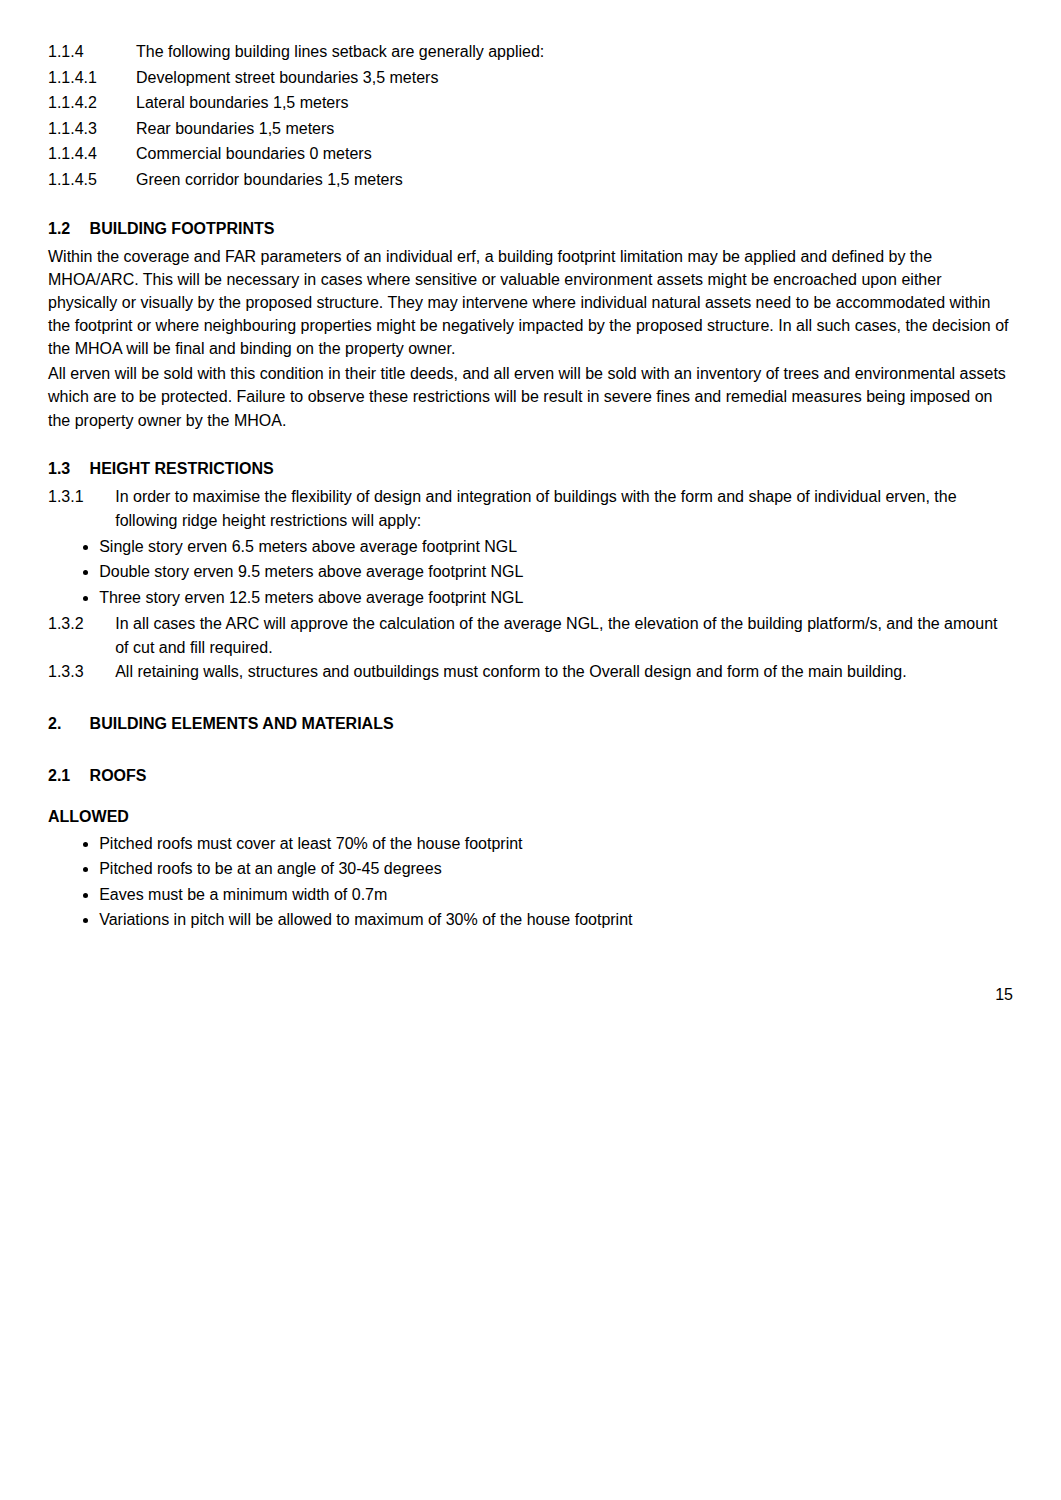1.1.4 The following building lines setback are generally applied:
1.1.4.1 Development street boundaries 3,5 meters
1.1.4.2 Lateral boundaries 1,5 meters
1.1.4.3 Rear boundaries 1,5 meters
1.1.4.4 Commercial boundaries 0 meters
1.1.4.5 Green corridor boundaries 1,5 meters
1.2 BUILDING FOOTPRINTS
Within the coverage and FAR parameters of an individual erf, a building footprint limitation may be applied and defined by the MHOA/ARC. This will be necessary in cases where sensitive or valuable environment assets might be encroached upon either physically or visually by the proposed structure. They may intervene where individual natural assets need to be accommodated within the footprint or where neighbouring properties might be negatively impacted by the proposed structure. In all such cases, the decision of the MHOA will be final and binding on the property owner.
All erven will be sold with this condition in their title deeds, and all erven will be sold with an inventory of trees and environmental assets which are to be protected. Failure to observe these restrictions will be result in severe fines and remedial measures being imposed on the property owner by the MHOA.
1.3 HEIGHT RESTRICTIONS
1.3.1 In order to maximise the flexibility of design and integration of buildings with the form and shape of individual erven, the following ridge height restrictions will apply:
Single story erven 6.5 meters above average footprint NGL
Double story erven 9.5 meters above average footprint NGL
Three story erven 12.5 meters above average footprint NGL
1.3.2 In all cases the ARC will approve the calculation of the average NGL, the elevation of the building platform/s, and the amount of cut and fill required.
1.3.3 All retaining walls, structures and outbuildings must conform to the Overall design and form of the main building.
2. BUILDING ELEMENTS AND MATERIALS
2.1 ROOFS
ALLOWED
Pitched roofs must cover at least 70% of the house footprint
Pitched roofs to be at an angle of 30-45 degrees
Eaves must be a minimum width of 0.7m
Variations in pitch will be allowed to maximum of 30% of the house footprint
15